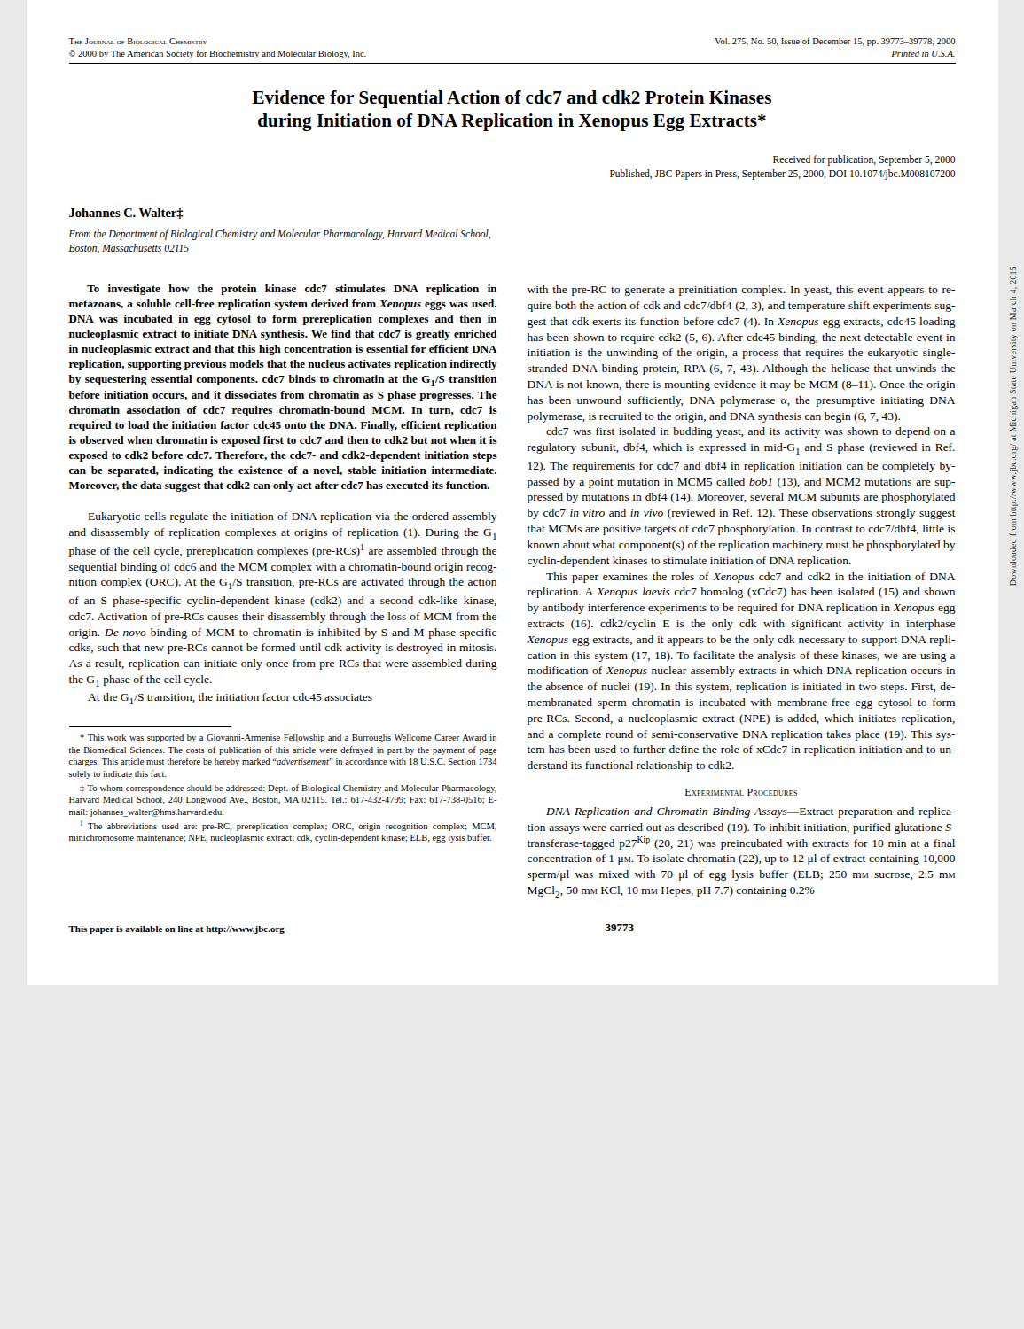The Journal of Biological Chemistry
© 2000 by The American Society for Biochemistry and Molecular Biology, Inc.
Vol. 275, No. 50, Issue of December 15, pp. 39773–39778, 2000
Printed in U.S.A.
Evidence for Sequential Action of cdc7 and cdk2 Protein Kinases
during Initiation of DNA Replication in Xenopus Egg Extracts*
Received for publication, September 5, 2000
Published, JBC Papers in Press, September 25, 2000, DOI 10.1074/jbc.M008107200
Johannes C. Walter‡
From the Department of Biological Chemistry and Molecular Pharmacology, Harvard Medical School,
Boston, Massachusetts 02115
To investigate how the protein kinase cdc7 stimulates DNA replication in metazoans, a soluble cell-free replication system derived from Xenopus eggs was used. DNA was incubated in egg cytosol to form prereplication complexes and then in nucleoplasmic extract to initiate DNA synthesis. We find that cdc7 is greatly enriched in nucleoplasmic extract and that this high concentration is essential for efficient DNA replication, supporting previous models that the nucleus activates replication indirectly by sequestering essential components. cdc7 binds to chromatin at the G1/S transition before initiation occurs, and it dissociates from chromatin as S phase progresses. The chromatin association of cdc7 requires chromatin-bound MCM. In turn, cdc7 is required to load the initiation factor cdc45 onto the DNA. Finally, efficient replication is observed when chromatin is exposed first to cdc7 and then to cdk2 but not when it is exposed to cdk2 before cdc7. Therefore, the cdc7- and cdk2-dependent initiation steps can be separated, indicating the existence of a novel, stable initiation intermediate. Moreover, the data suggest that cdk2 can only act after cdc7 has executed its function.
Eukaryotic cells regulate the initiation of DNA replication via the ordered assembly and disassembly of replication complexes at origins of replication (1). During the G1 phase of the cell cycle, prereplication complexes (pre-RCs)1 are assembled through the sequential binding of cdc6 and the MCM complex with a chromatin-bound origin recognition complex (ORC). At the G1/S transition, pre-RCs are activated through the action of an S phase-specific cyclin-dependent kinase (cdk2) and a second cdk-like kinase, cdc7. Activation of pre-RCs causes their disassembly through the loss of MCM from the origin. De novo binding of MCM to chromatin is inhibited by S and M phase-specific cdks, such that new pre-RCs cannot be formed until cdk activity is destroyed in mitosis. As a result, replication can initiate only once from pre-RCs that were assembled during the G1 phase of the cell cycle.
At the G1/S transition, the initiation factor cdc45 associates
* This work was supported by a Giovanni-Armenise Fellowship and a Burroughs Wellcome Career Award in the Biomedical Sciences. The costs of publication of this article were defrayed in part by the payment of page charges. This article must therefore be hereby marked “advertisement” in accordance with 18 U.S.C. Section 1734 solely to indicate this fact.
‡ To whom correspondence should be addressed: Dept. of Biological Chemistry and Molecular Pharmacology, Harvard Medical School, 240 Longwood Ave., Boston, MA 02115. Tel.: 617-432-4799; Fax: 617-738-0516; E-mail: johannes_walter@hms.harvard.edu.
1 The abbreviations used are: pre-RC, prereplication complex; ORC, origin recognition complex; MCM, minichromosome maintenance; NPE, nucleoplasmic extract; cdk, cyclin-dependent kinase; ELB, egg lysis buffer.
with the pre-RC to generate a preinitiation complex. In yeast, this event appears to require both the action of cdk and cdc7/dbf4 (2, 3), and temperature shift experiments suggest that cdk exerts its function before cdc7 (4). In Xenopus egg extracts, cdc45 loading has been shown to require cdk2 (5, 6). After cdc45 binding, the next detectable event in initiation is the unwinding of the origin, a process that requires the eukaryotic single-stranded DNA-binding protein, RPA (6, 7, 43). Although the helicase that unwinds the DNA is not known, there is mounting evidence it may be MCM (8–11). Once the origin has been unwound sufficiently, DNA polymerase α, the presumptive initiating DNA polymerase, is recruited to the origin, and DNA synthesis can begin (6, 7, 43).
cdc7 was first isolated in budding yeast, and its activity was shown to depend on a regulatory subunit, dbf4, which is expressed in mid-G1 and S phase (reviewed in Ref. 12). The requirements for cdc7 and dbf4 in replication initiation can be completely bypassed by a point mutation in MCM5 called bob1 (13), and MCM2 mutations are suppressed by mutations in dbf4 (14). Moreover, several MCM subunits are phosphorylated by cdc7 in vitro and in vivo (reviewed in Ref. 12). These observations strongly suggest that MCMs are positive targets of cdc7 phosphorylation. In contrast to cdc7/dbf4, little is known about what component(s) of the replication machinery must be phosphorylated by cyclin-dependent kinases to stimulate initiation of DNA replication.
This paper examines the roles of Xenopus cdc7 and cdk2 in the initiation of DNA replication. A Xenopus laevis cdc7 homolog (xCdc7) has been isolated (15) and shown by antibody interference experiments to be required for DNA replication in Xenopus egg extracts (16). cdk2/cyclin E is the only cdk with significant activity in interphase Xenopus egg extracts, and it appears to be the only cdk necessary to support DNA replication in this system (17, 18). To facilitate the analysis of these kinases, we are using a modification of Xenopus nuclear assembly extracts in which DNA replication occurs in the absence of nuclei (19). In this system, replication is initiated in two steps. First, demembranated sperm chromatin is incubated with membrane-free egg cytosol to form pre-RCs. Second, a nucleoplasmic extract (NPE) is added, which initiates replication, and a complete round of semi-conservative DNA replication takes place (19). This system has been used to further define the role of xCdc7 in replication initiation and to understand its functional relationship to cdk2.
Experimental Procedures
DNA Replication and Chromatin Binding Assays—Extract preparation and replication assays were carried out as described (19). To inhibit initiation, purified glutatione S-transferase-tagged p27Kip (20, 21) was preincubated with extracts for 10 min at a final concentration of 1 μm. To isolate chromatin (22), up to 12 μl of extract containing 10,000 sperm/μl was mixed with 70 μl of egg lysis buffer (ELB; 250 mm sucrose, 2.5 mm MgCl2, 50 mm KCl, 10 mm Hepes, pH 7.7) containing 0.2%
This paper is available on line at http://www.jbc.org
39773
Downloaded from http://www.jbc.org/ at Michigan State University on March 4, 2015